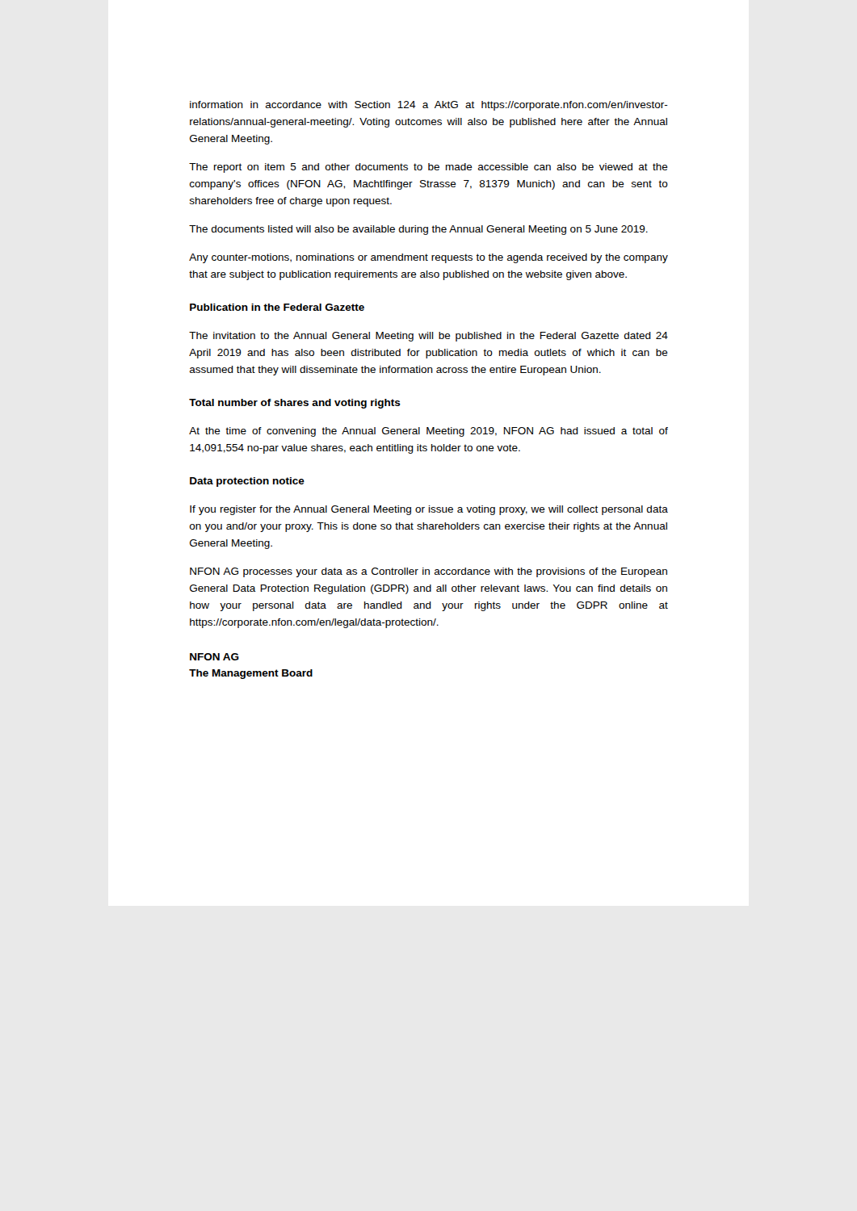information in accordance with Section 124 a AktG at https://corporate.nfon.com/en/investor-relations/annual-general-meeting/. Voting outcomes will also be published here after the Annual General Meeting.
The report on item 5 and other documents to be made accessible can also be viewed at the company's offices (NFON AG, Machtlfinger Strasse 7, 81379 Munich) and can be sent to shareholders free of charge upon request.
The documents listed will also be available during the Annual General Meeting on 5 June 2019.
Any counter-motions, nominations or amendment requests to the agenda received by the company that are subject to publication requirements are also published on the website given above.
Publication in the Federal Gazette
The invitation to the Annual General Meeting will be published in the Federal Gazette dated 24 April 2019 and has also been distributed for publication to media outlets of which it can be assumed that they will disseminate the information across the entire European Union.
Total number of shares and voting rights
At the time of convening the Annual General Meeting 2019, NFON AG had issued a total of 14,091,554 no-par value shares, each entitling its holder to one vote.
Data protection notice
If you register for the Annual General Meeting or issue a voting proxy, we will collect personal data on you and/or your proxy. This is done so that shareholders can exercise their rights at the Annual General Meeting.
NFON AG processes your data as a Controller in accordance with the provisions of the European General Data Protection Regulation (GDPR) and all other relevant laws. You can find details on how your personal data are handled and your rights under the GDPR online at https://corporate.nfon.com/en/legal/data-protection/.
NFON AG
The Management Board